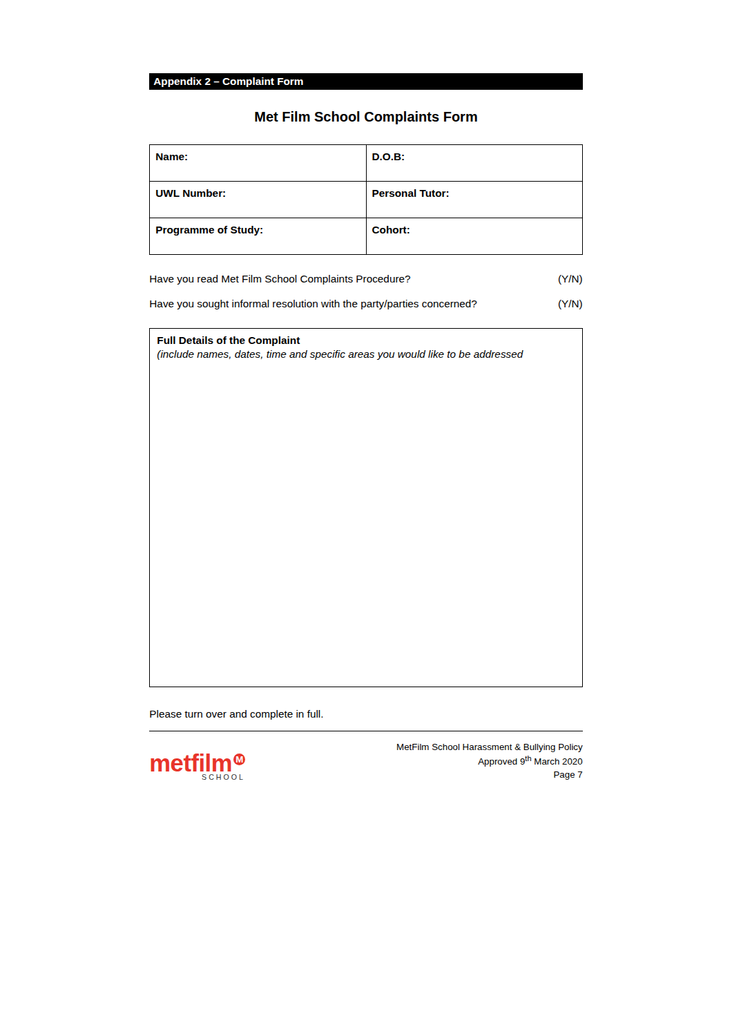Appendix 2 – Complaint Form
Met Film School Complaints Form
| Name: | D.O.B: |
| UWL Number: | Personal Tutor: |
| Programme of Study: | Cohort: |
Have you read Met Film School Complaints Procedure? (Y/N)
Have you sought informal resolution with the party/parties concerned? (Y/N)
Full Details of the Complaint
(include names, dates, time and specific areas you would like to be addressed
Please turn over and complete in full.
met film M
SCHOOL
MetFilm School Harassment & Bullying Policy
Approved 9th March 2020
Page 7